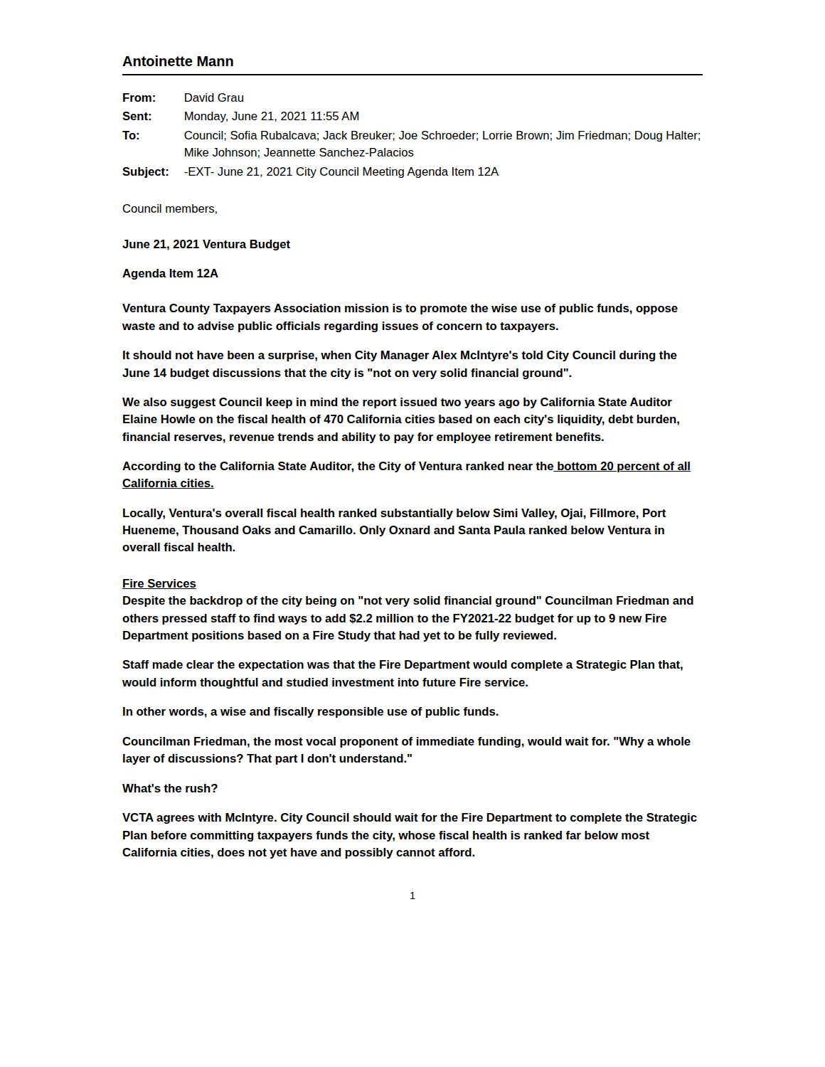Antoinette Mann
| From: | David Grau |
| Sent: | Monday, June 21, 2021 11:55 AM |
| To: | Council; Sofia Rubalcava; Jack Breuker; Joe Schroeder; Lorrie Brown; Jim Friedman; Doug Halter; Mike Johnson; Jeannette Sanchez-Palacios |
| Subject: | -EXT- June 21, 2021 City Council Meeting Agenda Item 12A |
Council members,
June 21, 2021 Ventura Budget
Agenda Item 12A
Ventura County Taxpayers Association mission is to promote the wise use of public funds, oppose waste and to advise public officials regarding issues of concern to taxpayers.
It should not have been a surprise, when City Manager Alex McIntyre's told City Council during the June 14 budget discussions that the city is "not on very solid financial ground".
We also suggest Council keep in mind the report issued two years ago by California State Auditor Elaine Howle on the fiscal health of 470 California cities based on each city's liquidity, debt burden, financial reserves, revenue trends and ability to pay for employee retirement benefits.
According to the California State Auditor, the City of Ventura ranked near the bottom 20 percent of all California cities.
Locally, Ventura's overall fiscal health ranked substantially below Simi Valley, Ojai, Fillmore, Port Hueneme, Thousand Oaks and Camarillo. Only Oxnard and Santa Paula ranked below Ventura in overall fiscal health.
Fire Services
Despite the backdrop of the city being on "not very solid financial ground" Councilman Friedman and others pressed staff to find ways to add $2.2 million to the FY2021-22 budget for up to 9 new Fire Department positions based on a Fire Study that had yet to be fully reviewed.
Staff made clear the expectation was that the Fire Department would complete a Strategic Plan that, would inform thoughtful and studied investment into future Fire service.
In other words, a wise and fiscally responsible use of public funds.
Councilman Friedman, the most vocal proponent of immediate funding, would wait for. "Why a whole layer of discussions? That part I don't understand."
What's the rush?
VCTA agrees with McIntyre. City Council should wait for the Fire Department to complete the Strategic Plan before committing taxpayers funds the city, whose fiscal health is ranked far below most California cities, does not yet have and possibly cannot afford.
1